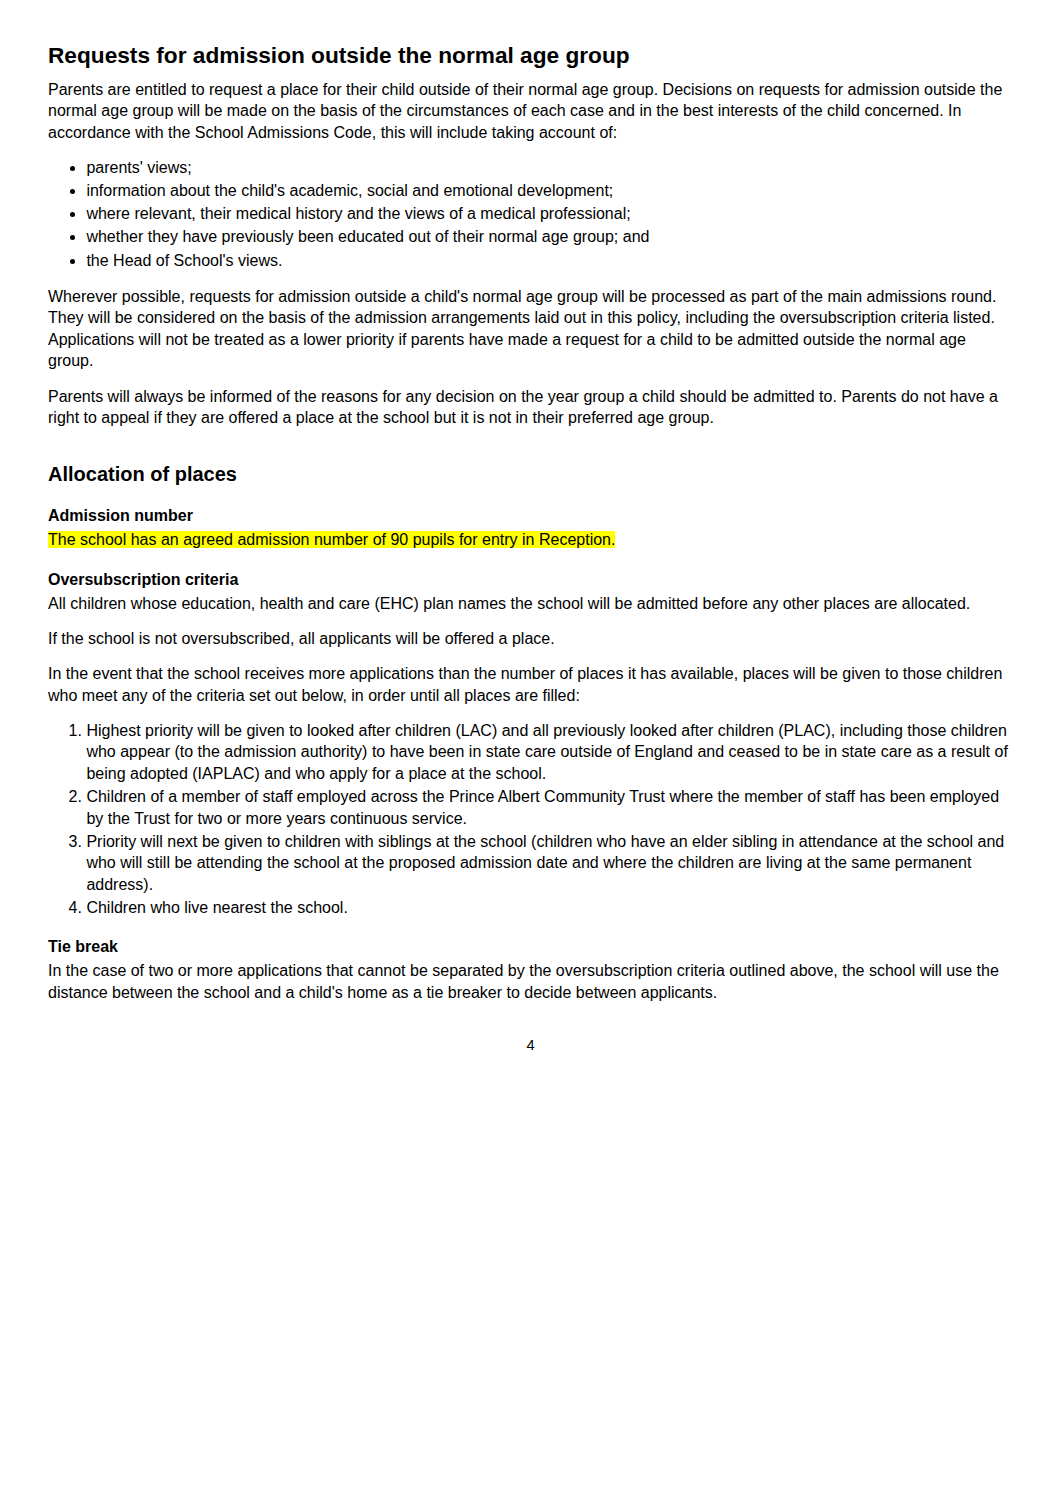Requests for admission outside the normal age group
Parents are entitled to request a place for their child outside of their normal age group. Decisions on requests for admission outside the normal age group will be made on the basis of the circumstances of each case and in the best interests of the child concerned. In accordance with the School Admissions Code, this will include taking account of:
parents' views;
information about the child's academic, social and emotional development;
where relevant, their medical history and the views of a medical professional;
whether they have previously been educated out of their normal age group; and
the Head of School's views.
Wherever possible, requests for admission outside a child's normal age group will be processed as part of the main admissions round. They will be considered on the basis of the admission arrangements laid out in this policy, including the oversubscription criteria listed. Applications will not be treated as a lower priority if parents have made a request for a child to be admitted outside the normal age group.
Parents will always be informed of the reasons for any decision on the year group a child should be admitted to. Parents do not have a right to appeal if they are offered a place at the school but it is not in their preferred age group.
Allocation of places
Admission number
The school has an agreed admission number of 90 pupils for entry in Reception.
Oversubscription criteria
All children whose education, health and care (EHC) plan names the school will be admitted before any other places are allocated.
If the school is not oversubscribed, all applicants will be offered a place.
In the event that the school receives more applications than the number of places it has available, places will be given to those children who meet any of the criteria set out below, in order until all places are filled:
Highest priority will be given to looked after children (LAC) and all previously looked after children (PLAC), including those children who appear (to the admission authority) to have been in state care outside of England and ceased to be in state care as a result of being adopted (IAPLAC) and who apply for a place at the school.
Children of a member of staff employed across the Prince Albert Community Trust where the member of staff has been employed by the Trust for two or more years continuous service.
Priority will next be given to children with siblings at the school (children who have an elder sibling in attendance at the school and who will still be attending the school at the proposed admission date and where the children are living at the same permanent address).
Children who live nearest the school.
Tie break
In the case of two or more applications that cannot be separated by the oversubscription criteria outlined above, the school will use the distance between the school and a child's home as a tie breaker to decide between applicants.
4